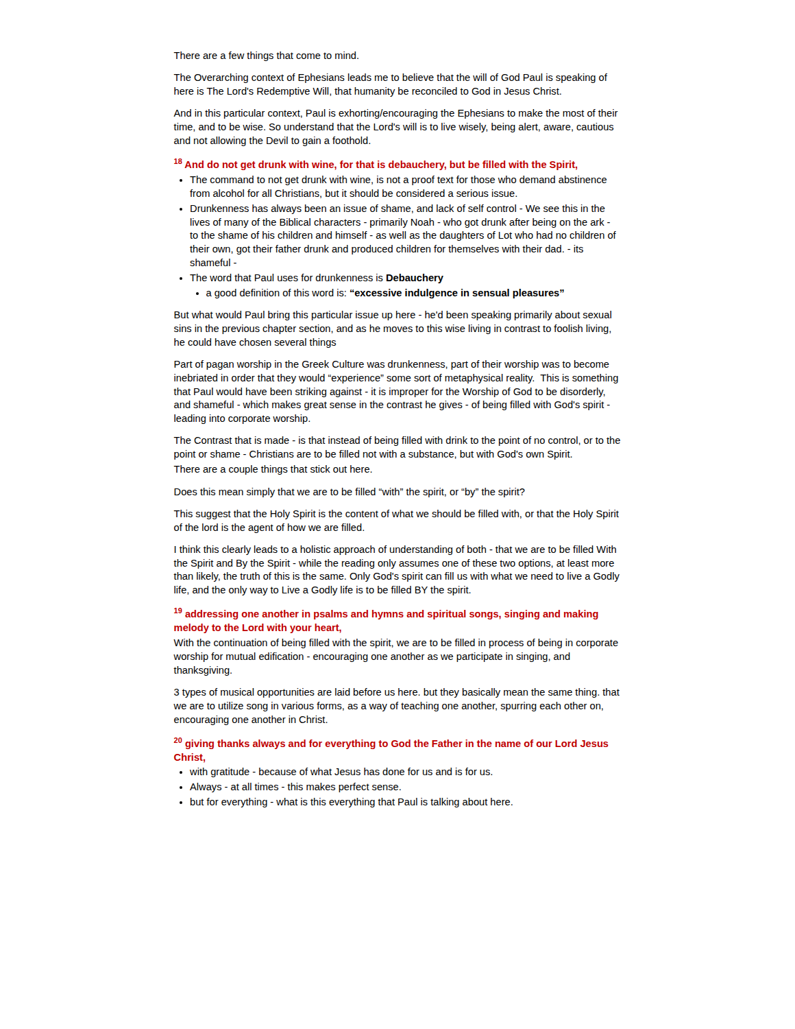There are a few things that come to mind.
The Overarching context of Ephesians leads me to believe that the will of God Paul is speaking of here is The Lord's Redemptive Will, that humanity be reconciled to God in Jesus Christ.
And in this particular context, Paul is exhorting/encouraging the Ephesians to make the most of their time, and to be wise. So understand that the Lord's will is to live wisely, being alert, aware, cautious and not allowing the Devil to gain a foothold.
18 And do not get drunk with wine, for that is debauchery, but be filled with the Spirit,
The command to not get drunk with wine, is not a proof text for those who demand abstinence from alcohol for all Christians, but it should be considered a serious issue.
Drunkenness has always been an issue of shame, and lack of self control - We see this in the lives of many of the Biblical characters - primarily Noah - who got drunk after being on the ark - to the shame of his children and himself - as well as the daughters of Lot who had no children of their own, got their father drunk and produced children for themselves with their dad. - its shameful -
The word that Paul uses for drunkenness is Debauchery
a good definition of this word is: “excessive indulgence in sensual pleasures”
But what would Paul bring this particular issue up here - he'd been speaking primarily about sexual sins in the previous chapter section, and as he moves to this wise living in contrast to foolish living, he could have chosen several things
Part of pagan worship in the Greek Culture was drunkenness, part of their worship was to become inebriated in order that they would “experience” some sort of metaphysical reality. This is something that Paul would have been striking against - it is improper for the Worship of God to be disorderly, and shameful - which makes great sense in the contrast he gives - of being filled with God's spirit - leading into corporate worship.
The Contrast that is made - is that instead of being filled with drink to the point of no control, or to the point or shame - Christians are to be filled not with a substance, but with God's own Spirit.
There are a couple things that stick out here.
Does this mean simply that we are to be filled “with” the spirit, or “by” the spirit?
This suggest that the Holy Spirit is the content of what we should be filled with, or that the Holy Spirit of the lord is the agent of how we are filled.
I think this clearly leads to a holistic approach of understanding of both - that we are to be filled With the Spirit and By the Spirit - while the reading only assumes one of these two options, at least more than likely, the truth of this is the same. Only God's spirit can fill us with what we need to live a Godly life, and the only way to Live a Godly life is to be filled BY the spirit.
19 addressing one another in psalms and hymns and spiritual songs, singing and making melody to the Lord with your heart,
With the continuation of being filled with the spirit, we are to be filled in process of being in corporate worship for mutual edification - encouraging one another as we participate in singing, and thanksgiving.
3 types of musical opportunities are laid before us here. but they basically mean the same thing. that we are to utilize song in various forms, as a way of teaching one another, spurring each other on, encouraging one another in Christ.
20 giving thanks always and for everything to God the Father in the name of our Lord Jesus Christ,
with gratitude - because of what Jesus has done for us and is for us.
Always - at all times - this makes perfect sense.
but for everything - what is this everything that Paul is talking about here.